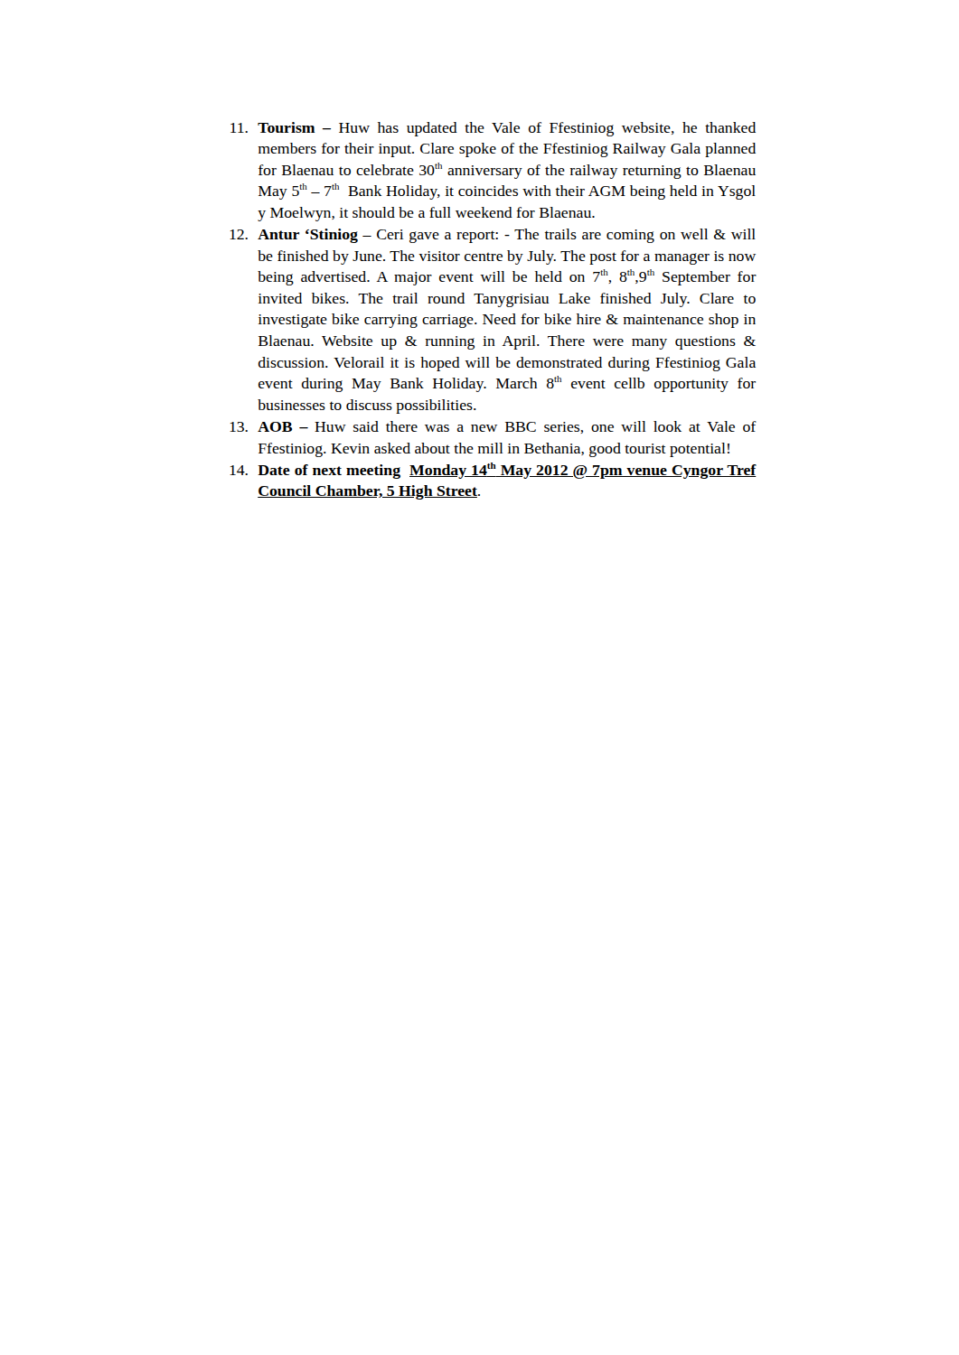Tourism – Huw has updated the Vale of Ffestiniog website, he thanked members for their input. Clare spoke of the Ffestiniog Railway Gala planned for Blaenau to celebrate 30th anniversary of the railway returning to Blaenau May 5th – 7th Bank Holiday, it coincides with their AGM being held in Ysgol y Moelwyn, it should be a full weekend for Blaenau.
Antur ‘Stiniog – Ceri gave a report: - The trails are coming on well & will be finished by June. The visitor centre by July. The post for a manager is now being advertised. A major event will be held on 7th, 8th,9th September for invited bikes. The trail round Tanygrisiau Lake finished July. Clare to investigate bike carrying carriage. Need for bike hire & maintenance shop in Blaenau. Website up & running in April. There were many questions & discussion. Velorail it is hoped will be demonstrated during Ffestiniog Gala event during May Bank Holiday. March 8th event cellb opportunity for businesses to discuss possibilities.
AOB – Huw said there was a new BBC series, one will look at Vale of Ffestiniog. Kevin asked about the mill in Bethania, good tourist potential!
Date of next meeting Monday 14th May 2012 @ 7pm venue Cyngor Tref Council Chamber, 5 High Street.